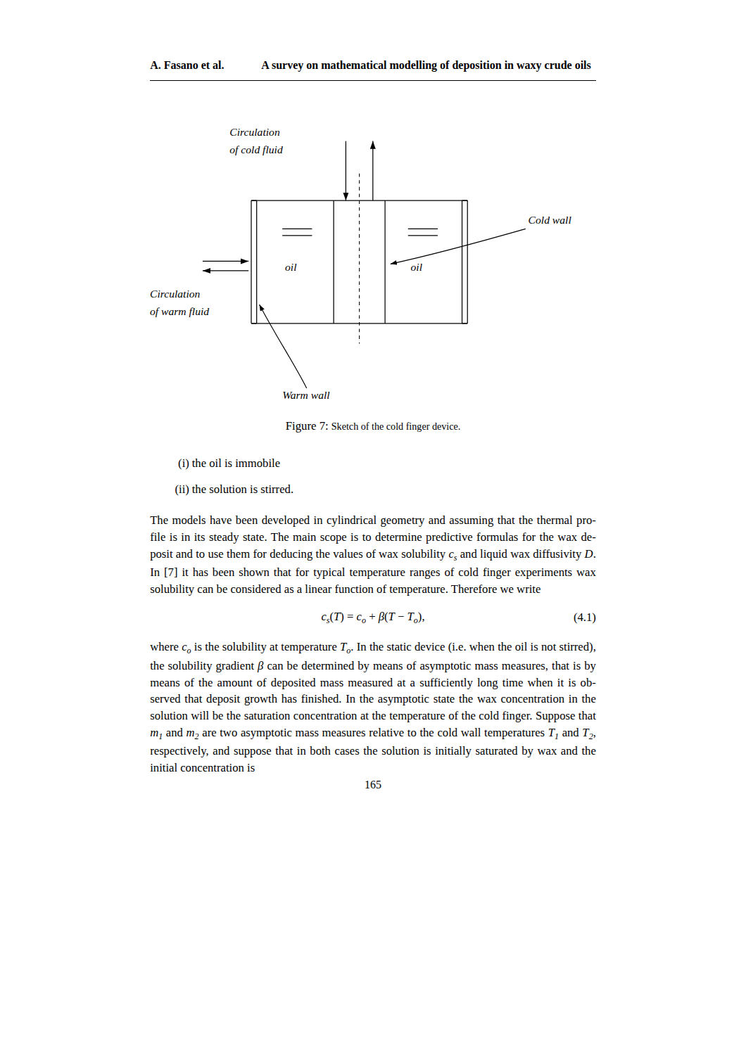A. Fasano et al. A survey on mathematical modelling of deposition in waxy crude oils
Circulation of cold fluid oil oil Circulation of warm fluid Cold wall Warm wall
Figure 7: Sketch of the cold finger device.
(i) the oil is immobile
(ii) the solution is stirred.
The models have been developed in cylindrical geometry and assuming that the thermal profile is in its steady state. The main scope is to determine predictive formulas for the wax deposit and to use them for deducing the values of wax solubility cs and liquid wax diffusivity D. In [7] it has been shown that for typical temperature ranges of cold finger experiments wax solubility can be considered as a linear function of temperature. Therefore we write
cs(T) = co + β(T − To), (4.1)
where co is the solubility at temperature To. In the static device (i.e. when the oil is not stirred), the solubility gradient β can be determined by means of asymptotic mass measures, that is by means of the amount of deposited mass measured at a sufficiently long time when it is observed that deposit growth has finished. In the asymptotic state the wax concentration in the solution will be the saturation concentration at the temperature of the cold finger. Suppose that m1 and m2 are two asymptotic mass measures relative to the cold wall temperatures T1 and T2, respectively, and suppose that in both cases the solution is initially saturated by wax and the initial concentration is
165